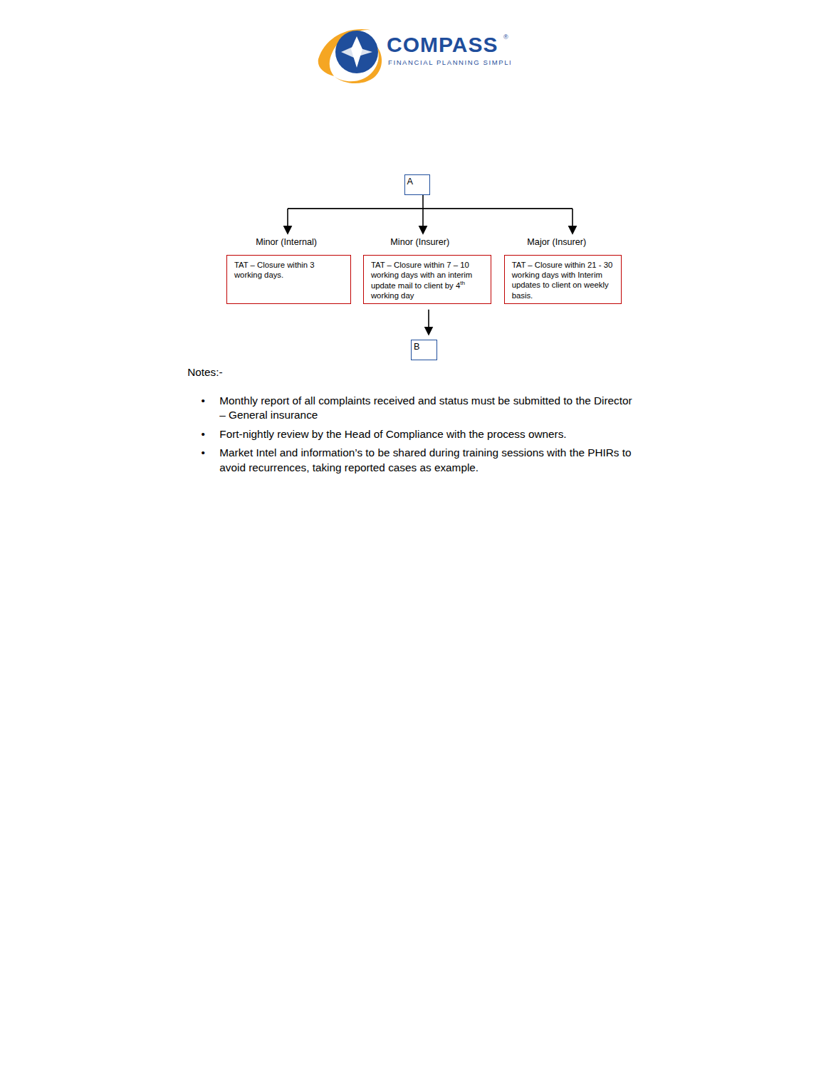COMPASS ® FINANCIAL PLANNING SIMPLIFIED
A
Minor (Internal) Minor (Insurer) Major (Insurer)
TAT – Closure within 3 working days.
TAT – Closure within 7 – 10 working days with an interim update mail to client by 4th working day
TAT – Closure within 21 - 30 working days with Interim updates to client on weekly basis.
B
Notes:-
Monthly report of all complaints received and status must be submitted to the Director – General insurance
Fort-nightly review by the Head of Compliance with the process owners.
Market Intel and information’s to be shared during training sessions with the PHIRs to avoid recurrences, taking reported cases as example.